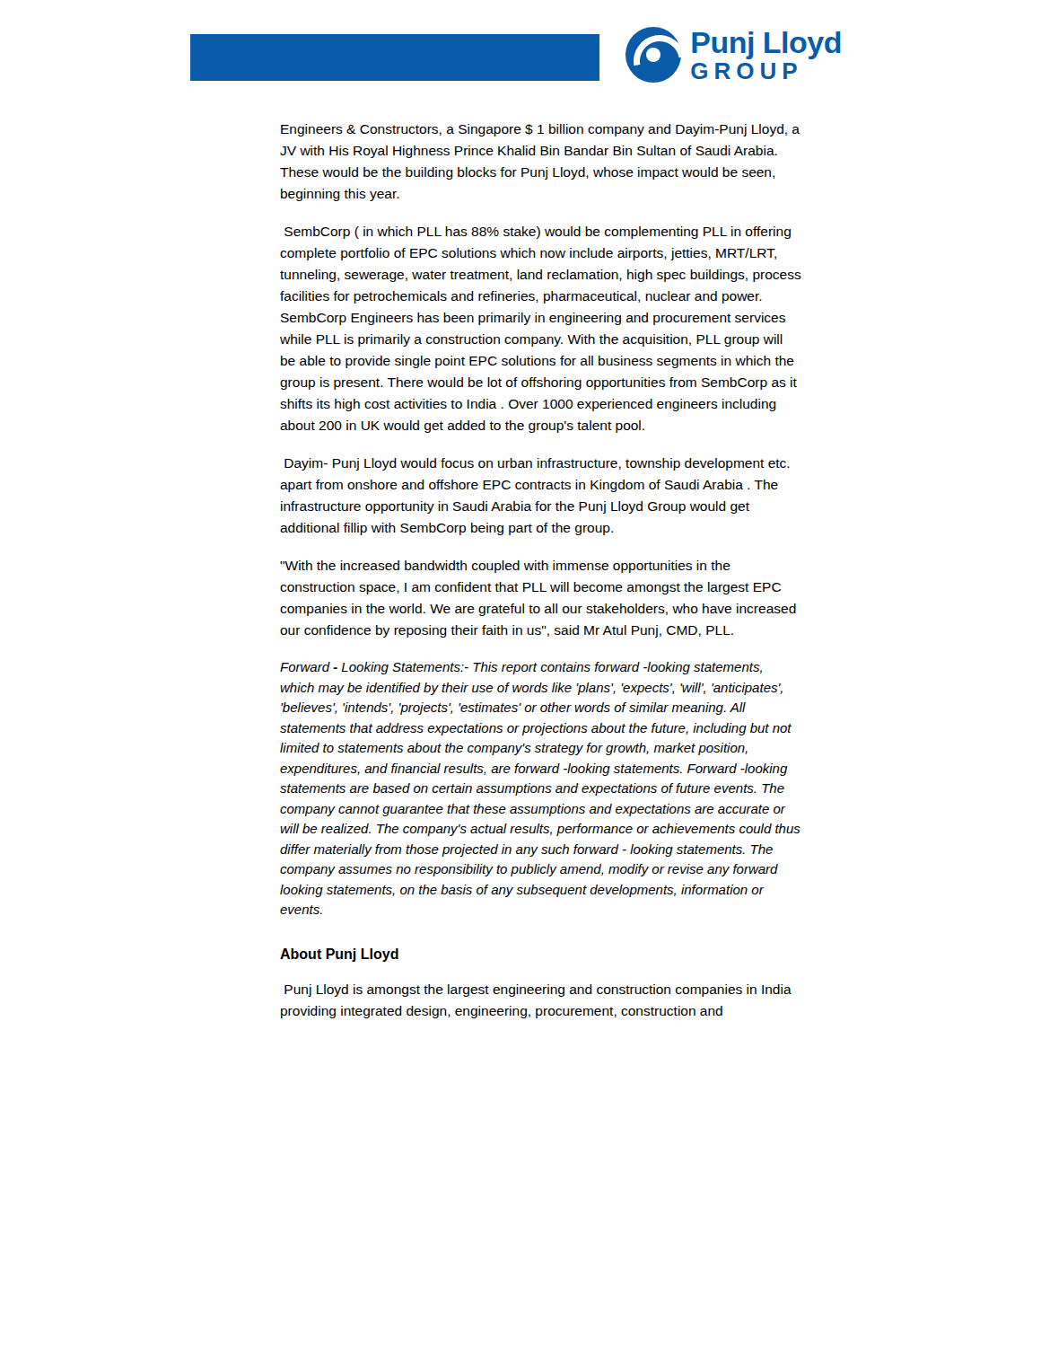Punj Lloyd
GROUP
Engineers & Constructors, a Singapore $ 1 billion company and Dayim-Punj Lloyd, a JV with His Royal Highness Prince Khalid Bin Bandar Bin Sultan of Saudi Arabia. These would be the building blocks for Punj Lloyd, whose impact would be seen, beginning this year.
SembCorp ( in which PLL has 88% stake) would be complementing PLL in offering complete portfolio of EPC solutions which now include airports, jetties, MRT/LRT, tunneling, sewerage, water treatment, land reclamation, high spec buildings, process facilities for petrochemicals and refineries, pharmaceutical, nuclear and power. SembCorp Engineers has been primarily in engineering and procurement services while PLL is primarily a construction company. With the acquisition, PLL group will be able to provide single point EPC solutions for all business segments in which the group is present. There would be lot of offshoring opportunities from SembCorp as it shifts its high cost activities to India . Over 1000 experienced engineers including about 200 in UK would get added to the group's talent pool.
Dayim- Punj Lloyd would focus on urban infrastructure, township development etc. apart from onshore and offshore EPC contracts in Kingdom of Saudi Arabia . The infrastructure opportunity in Saudi Arabia for the Punj Lloyd Group would get additional fillip with SembCorp being part of the group.
"With the increased bandwidth coupled with immense opportunities in the construction space, I am confident that PLL will become amongst the largest EPC companies in the world. We are grateful to all our stakeholders, who have increased our confidence by reposing their faith in us", said Mr Atul Punj, CMD, PLL.
Forward - Looking Statements:- This report contains forward -looking statements, which may be identified by their use of words like 'plans', 'expects', 'will', 'anticipates', 'believes', 'intends', 'projects', 'estimates' or other words of similar meaning. All statements that address expectations or projections about the future, including but not limited to statements about the company's strategy for growth, market position, expenditures, and financial results, are forward -looking statements. Forward -looking statements are based on certain assumptions and expectations of future events. The company cannot guarantee that these assumptions and expectations are accurate or will be realized. The company's actual results, performance or achievements could thus differ materially from those projected in any such forward - looking statements. The company assumes no responsibility to publicly amend, modify or revise any forward looking statements, on the basis of any subsequent developments, information or events.
About Punj Lloyd
Punj Lloyd is amongst the largest engineering and construction companies in India providing integrated design, engineering, procurement, construction and